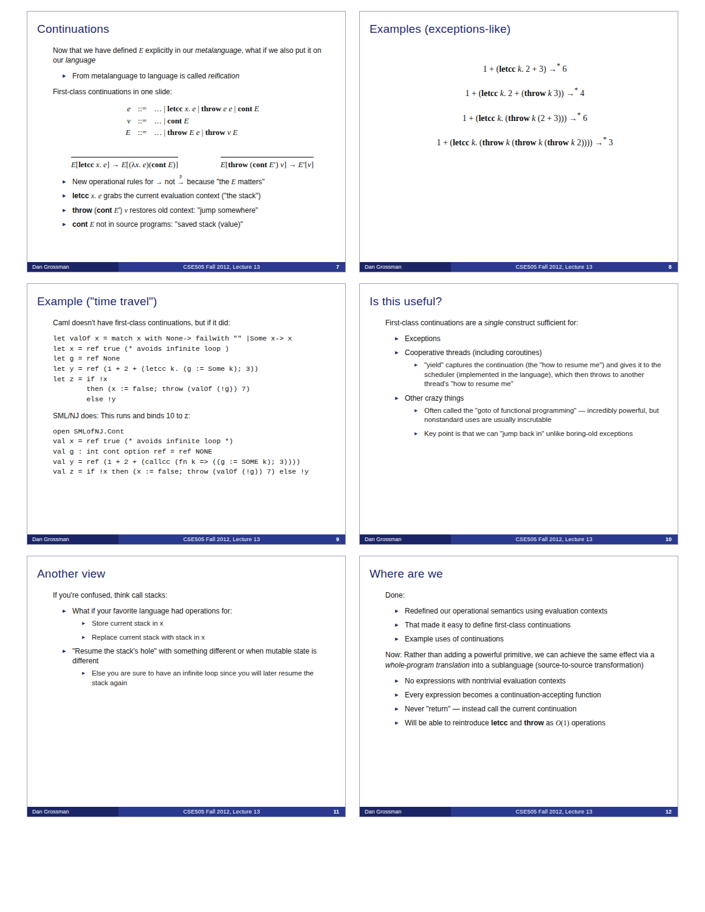Continuations
Now that we have defined E explicitly in our metalanguage, what if we also put it on our language
From metalanguage to language is called reification
First-class continuations in one slide:
| e | ::= | … / letcc x . e / throw e e / cont E |
| v | ::= | … / cont E |
| E | ::= | … / throw E e / throw v E |
E[letcc x. e] → E[(λx. e)(cont E)]
E[throw (cont E′) v] → E′[v]
New operational rules for → not p→ because "the E matters"
letcc x. e grabs the current evaluation context ("the stack")
throw (cont E′) v restores old context: "jump somewhere"
cont E not in source programs: "saved stack (value)"
Dan Grossman
CSE505 Fall 2012, Lecture 13
7
Examples (exceptions-like)
1 + (letcc k. 2 + 3) →* 6
1 + (letcc k. 2 + (throw k 3)) →* 4
1 + (letcc k. (throw k (2 + 3))) →* 6
1 + (letcc k. (throw k (throw k (throw k 2)))) →* 3
Dan Grossman
CSE505 Fall 2012, Lecture 13
8
Example ("time travel")
Caml doesn't have first-class continuations, but if it did:
let valOf x = match x with None-> failwith "" |Some x-> x
let x = ref true (* avoids infinite loop )
let g = ref None
let y = ref (1 + 2 + (letcc k. (g := Some k); 3))
let z = if !x
        then (x := false; throw (valOf (!g)) 7)
        else !y
SML/NJ does: This runs and binds 10 to z:
open SMLofNJ.Cont
val x = ref true (* avoids infinite loop *)
val g : int cont option ref = ref NONE
val y = ref (1 + 2 + (callcc (fn k => ((g := SOME k); 3))))
val z = if !x then (x := false; throw (valOf (!g)) 7) else !y
Dan Grossman
CSE505 Fall 2012, Lecture 13
9
Is this useful?
First-class continuations are a single construct sufficient for:
Exceptions
Cooperative threads (including coroutines)
"yield" captures the continuation (the "how to resume me") and gives it to the scheduler (implemented in the language), which then throws to another thread's "how to resume me"
Other crazy things
Often called the "goto of functional programming" — incredibly powerful, but nonstandard uses are usually inscrutable
Key point is that we can "jump back in" unlike boring-old exceptions
Dan Grossman
CSE505 Fall 2012, Lecture 13
10
Another view
If you're confused, think call stacks:
What if your favorite language had operations for:
Store current stack in x
Replace current stack with stack in x
"Resume the stack's hole" with something different or when mutable state is different
Else you are sure to have an infinite loop since you will later resume the stack again
Dan Grossman
CSE505 Fall 2012, Lecture 13
11
Where are we
Done:
Redefined our operational semantics using evaluation contexts
That made it easy to define first-class continuations
Example uses of continuations
Now: Rather than adding a powerful primitive, we can achieve the same effect via a whole-program translation into a sublanguage (source-to-source transformation)
No expressions with nontrivial evaluation contexts
Every expression becomes a continuation-accepting function
Never "return" — instead call the current continuation
Will be able to reintroduce letcc and throw as O(1) operations
Dan Grossman
CSE505 Fall 2012, Lecture 13
12